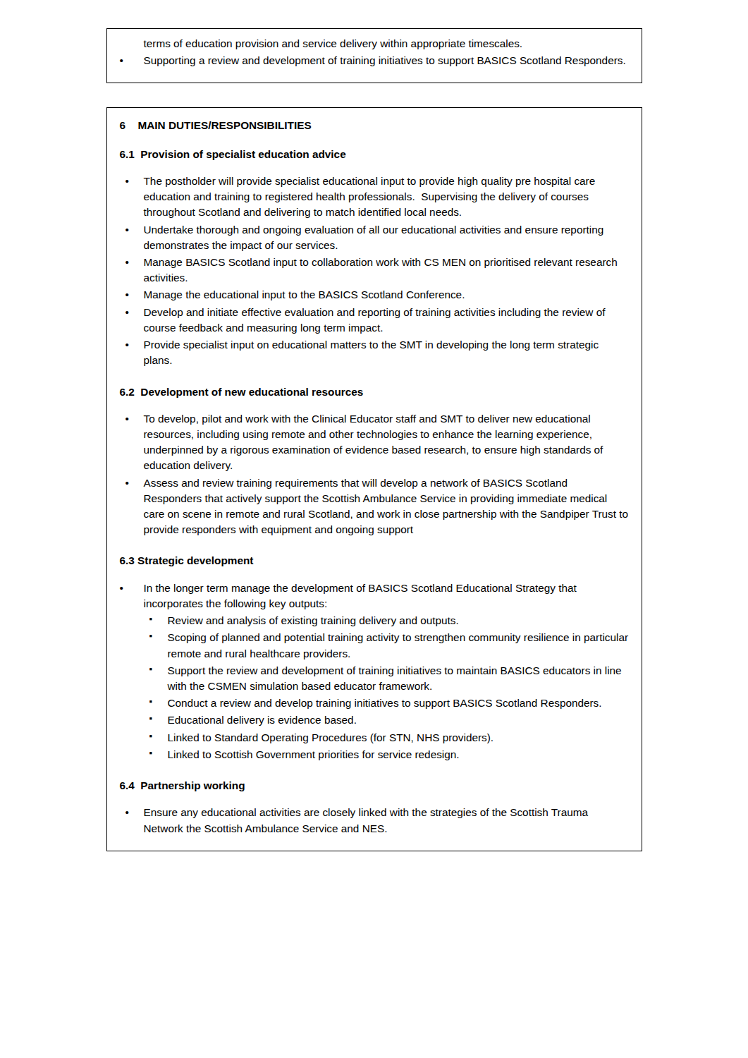terms of education provision and service delivery within appropriate timescales.
Supporting a review and development of training initiatives to support BASICS Scotland Responders.
6 MAIN DUTIES/RESPONSIBILITIES
6.1 Provision of specialist education advice
The postholder will provide specialist educational input to provide high quality pre hospital care education and training to registered health professionals. Supervising the delivery of courses throughout Scotland and delivering to match identified local needs.
Undertake thorough and ongoing evaluation of all our educational activities and ensure reporting demonstrates the impact of our services.
Manage BASICS Scotland input to collaboration work with CS MEN on prioritised relevant research activities.
Manage the educational input to the BASICS Scotland Conference.
Develop and initiate effective evaluation and reporting of training activities including the review of course feedback and measuring long term impact.
Provide specialist input on educational matters to the SMT in developing the long term strategic plans.
6.2 Development of new educational resources
To develop, pilot and work with the Clinical Educator staff and SMT to deliver new educational resources, including using remote and other technologies to enhance the learning experience, underpinned by a rigorous examination of evidence based research, to ensure high standards of education delivery.
Assess and review training requirements that will develop a network of BASICS Scotland Responders that actively support the Scottish Ambulance Service in providing immediate medical care on scene in remote and rural Scotland, and work in close partnership with the Sandpiper Trust to provide responders with equipment and ongoing support
6.3 Strategic development
In the longer term manage the development of BASICS Scotland Educational Strategy that incorporates the following key outputs:
Review and analysis of existing training delivery and outputs.
Scoping of planned and potential training activity to strengthen community resilience in particular remote and rural healthcare providers.
Support the review and development of training initiatives to maintain BASICS educators in line with the CSMEN simulation based educator framework.
Conduct a review and develop training initiatives to support BASICS Scotland Responders.
Educational delivery is evidence based.
Linked to Standard Operating Procedures (for STN, NHS providers).
Linked to Scottish Government priorities for service redesign.
6.4 Partnership working
Ensure any educational activities are closely linked with the strategies of the Scottish Trauma Network the Scottish Ambulance Service and NES.